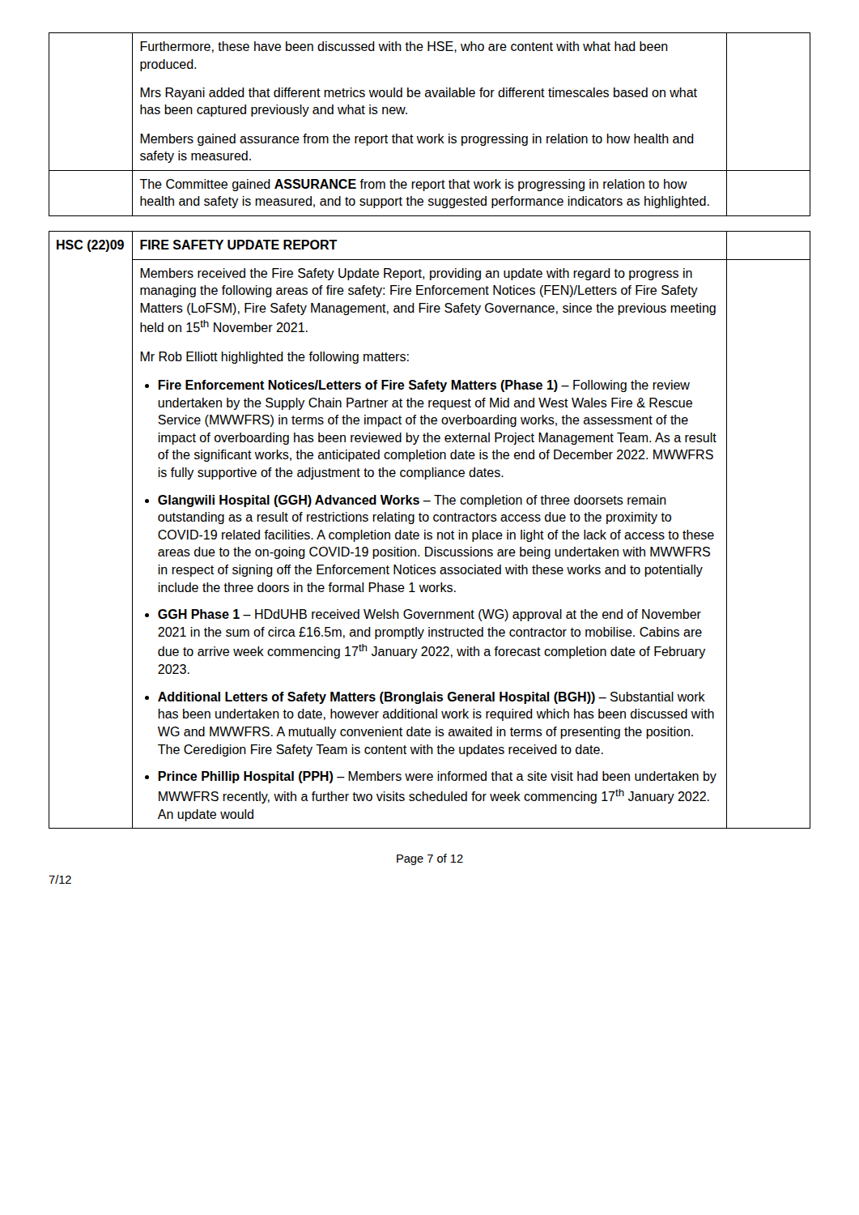| | Furthermore, these have been discussed with the HSE, who are content with what had been produced. Mrs Rayani added that different metrics would be available for different timescales based on what has been captured previously and what is new. Members gained assurance from the report that work is progressing in relation to how health and safety is measured. | |
| | The Committee gained ASSURANCE from the report that work is progressing in relation to how health and safety is measured, and to support the suggested performance indicators as highlighted. | |
| HSC (22)09 | FIRE SAFETY UPDATE REPORT | |
| Members received the Fire Safety Update Report, providing an update with regard to progress in managing the following areas of fire safety: Fire Enforcement Notices (FEN)/Letters of Fire Safety Matters (LoFSM), Fire Safety Management, and Fire Safety Governance, since the previous meeting held on 15 th November 2021. Mr Rob Elliott highlighted the following matters: Fire Enforcement Notices/Letters of Fire Safety Matters (Phase 1) – Following the review undertaken by the Supply Chain Partner at the request of Mid and West Wales Fire & Rescue Service (MWWFRS) in terms of the impact of the overboarding works, the assessment of the impact of overboarding has been reviewed by the external Project Management Team. As a result of the significant works, the anticipated completion date is the end of December 2022. MWWFRS is fully supportive of the adjustment to the compliance dates. Glangwili Hospital (GGH) Advanced Works – The completion of three doorsets remain outstanding as a result of restrictions relating to contractors access due to the proximity to COVID-19 related facilities. A completion date is not in place in light of the lack of access to these areas due to the on-going COVID-19 position. Discussions are being undertaken with MWWFRS in respect of signing off the Enforcement Notices associated with these works and to potentially include the three doors in the formal Phase 1 works. GGH Phase 1 – HDdUHB received Welsh Government (WG) approval at the end of November 2021 in the sum of circa £16.5m, and promptly instructed the contractor to mobilise. Cabins are due to arrive week commencing 17 th January 2022, with a forecast completion date of February 2023. Additional Letters of Safety Matters (Bronglais General Hospital (BGH)) – Substantial work has been undertaken to date, however additional work is required which has been discussed with WG and MWWFRS. A mutually convenient date is awaited in terms of presenting the position. The Ceredigion Fire Safety Team is content with the updates received to date. Prince Phillip Hospital (PPH) – Members were informed that a site visit had been undertaken by MWWFRS recently, with a further two visits scheduled for week commencing 17 th January 2022. An update would | |
Page 7 of 12
7/12